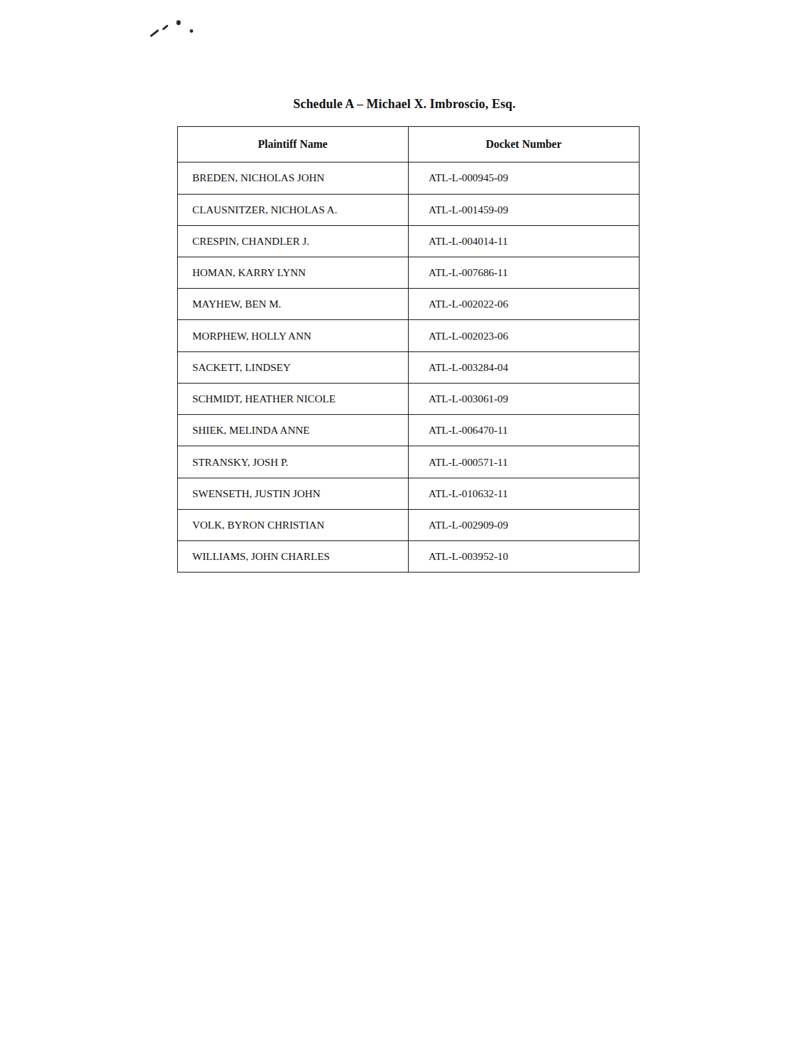Schedule A – Michael X. Imbroscio, Esq.
| Plaintiff Name | Docket Number |
| --- | --- |
| BREDEN, NICHOLAS JOHN | ATL-L-000945-09 |
| CLAUSNITZER, NICHOLAS A. | ATL-L-001459-09 |
| CRESPIN, CHANDLER J. | ATL-L-004014-11 |
| HOMAN, KARRY LYNN | ATL-L-007686-11 |
| MAYHEW, BEN M. | ATL-L-002022-06 |
| MORPHEW, HOLLY ANN | ATL-L-002023-06 |
| SACKETT, LINDSEY | ATL-L-003284-04 |
| SCHMIDT, HEATHER NICOLE | ATL-L-003061-09 |
| SHIEK, MELINDA ANNE | ATL-L-006470-11 |
| STRANSKY, JOSH P. | ATL-L-000571-11 |
| SWENSETH, JUSTIN JOHN | ATL-L-010632-11 |
| VOLK, BYRON CHRISTIAN | ATL-L-002909-09 |
| WILLIAMS, JOHN CHARLES | ATL-L-003952-10 |